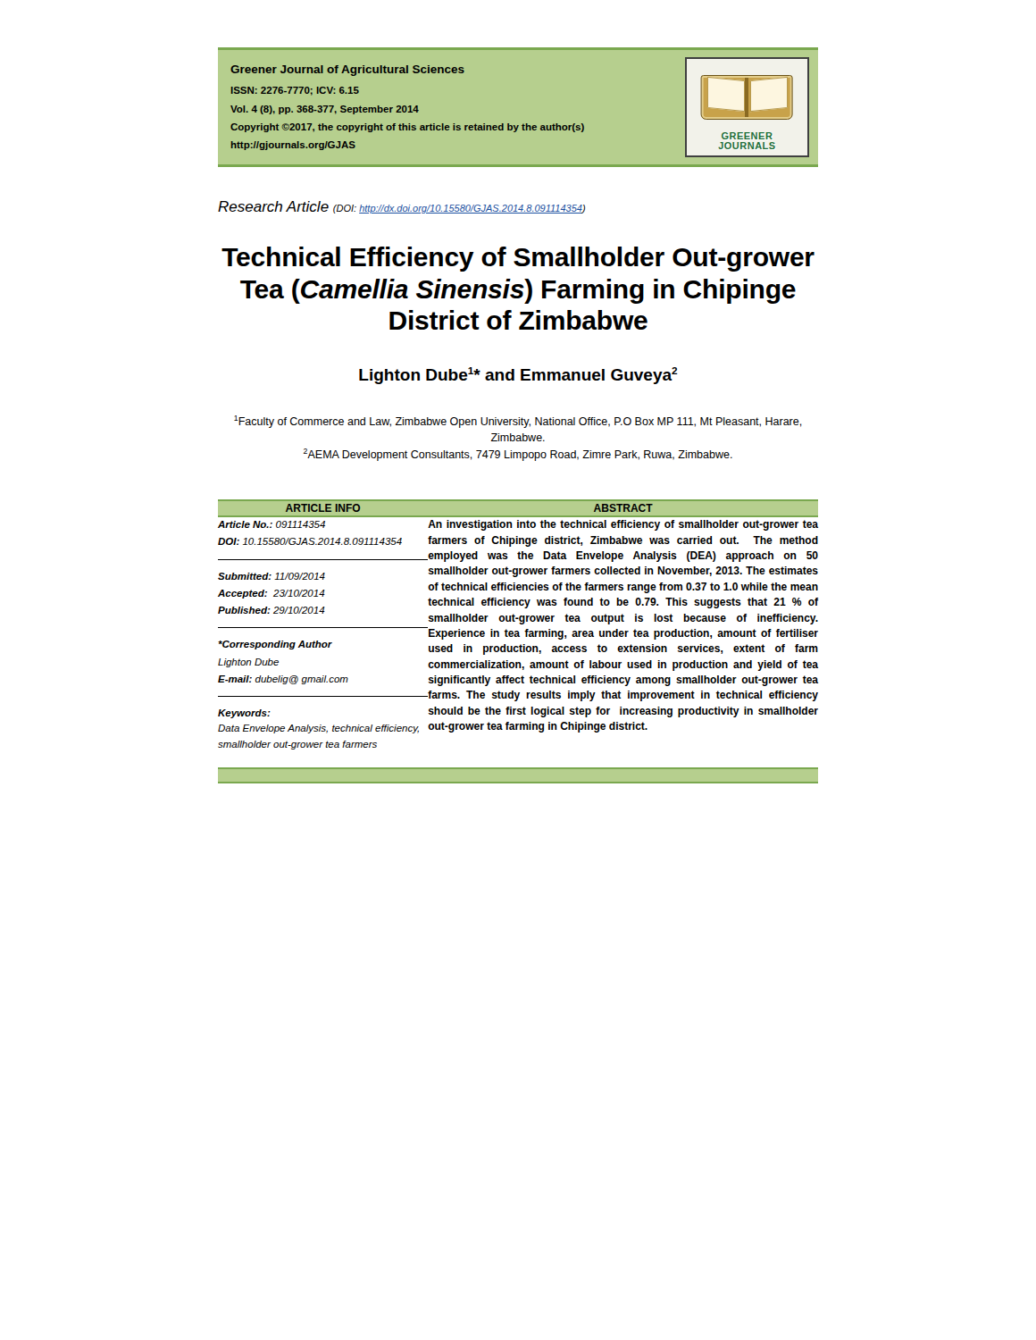Greener Journal of Agricultural Sciences ISSN: 2276-7770; ICV: 6.15
Vol. 4 (8), pp. 368-377, September 2014
Copyright ©2017, the copyright of this article is retained by the author(s)
http://gjournals.org/GJAS
GREENER JOURNALS
Research Article (DOI: http://dx.doi.org/10.15580/GJAS.2014.8.091114354)
Technical Efficiency of Smallholder Out-grower Tea (Camellia Sinensis) Farming in Chipinge District of Zimbabwe
Lighton Dube1* and Emmanuel Guveya2
1Faculty of Commerce and Law, Zimbabwe Open University, National Office, P.O Box MP 111, Mt Pleasant, Harare, Zimbabwe.
2AEMA Development Consultants, 7479 Limpopo Road, Zimre Park, Ruwa, Zimbabwe.
| ARTICLE INFO | ABSTRACT |
| Article No.: 091114354 DOI: 10.15580/GJAS.2014.8.091114354 Submitted: 11/09/2014 Accepted: 23/10/2014 Published: 29/10/2014 *Corresponding Author Lighton Dube E-mail: dubelig@ gmail.com Keywords: Data Envelope Analysis, technical efficiency, smallholder out-grower tea farmers | An investigation into the technical efficiency of smallholder out-grower tea farmers of Chipinge district, Zimbabwe was carried out. The method employed was the Data Envelope Analysis (DEA) approach on 50 smallholder out-grower farmers collected in November, 2013. The estimates of technical efficiencies of the farmers range from 0.37 to 1.0 while the mean technical efficiency was found to be 0.79. This suggests that 21 % of smallholder out-grower tea output is lost because of inefficiency. Experience in tea farming, area under tea production, amount of fertiliser used in production, access to extension services, extent of farm commercialization, amount of labour used in production and yield of tea significantly affect technical efficiency among smallholder out-grower tea farms. The study results imply that improvement in technical efficiency should be the first logical step for increasing productivity in smallholder out-grower tea farming in Chipinge district. |